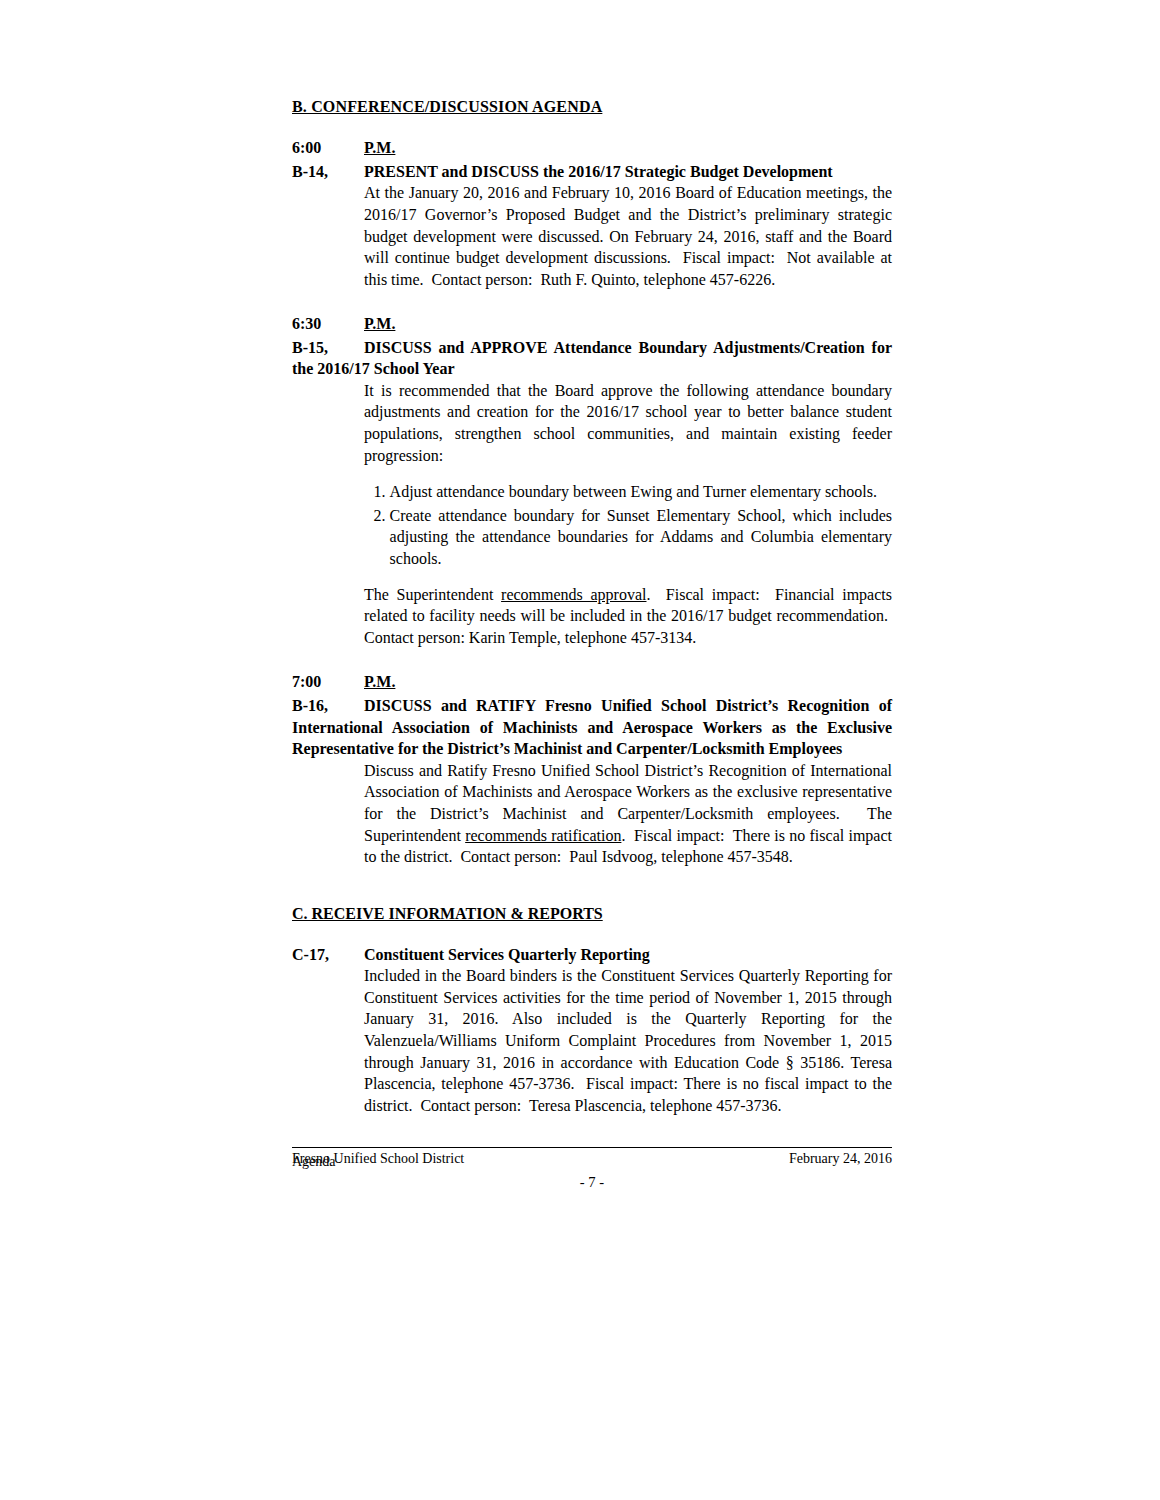B. CONFERENCE/DISCUSSION AGENDA
6:00 P.M.
B-14, PRESENT and DISCUSS the 2016/17 Strategic Budget Development
At the January 20, 2016 and February 10, 2016 Board of Education meetings, the 2016/17 Governor’s Proposed Budget and the District’s preliminary strategic budget development were discussed. On February 24, 2016, staff and the Board will continue budget development discussions. Fiscal impact: Not available at this time. Contact person: Ruth F. Quinto, telephone 457-6226.
6:30 P.M.
B-15, DISCUSS and APPROVE Attendance Boundary Adjustments/Creation for the 2016/17 School Year
It is recommended that the Board approve the following attendance boundary adjustments and creation for the 2016/17 school year to better balance student populations, strengthen school communities, and maintain existing feeder progression:
Adjust attendance boundary between Ewing and Turner elementary schools.
Create attendance boundary for Sunset Elementary School, which includes adjusting the attendance boundaries for Addams and Columbia elementary schools.
The Superintendent recommends approval. Fiscal impact: Financial impacts related to facility needs will be included in the 2016/17 budget recommendation. Contact person: Karin Temple, telephone 457-3134.
7:00 P.M.
B-16, DISCUSS and RATIFY Fresno Unified School District’s Recognition of International Association of Machinists and Aerospace Workers as the Exclusive Representative for the District’s Machinist and Carpenter/Locksmith Employees
Discuss and Ratify Fresno Unified School District’s Recognition of International Association of Machinists and Aerospace Workers as the exclusive representative for the District’s Machinist and Carpenter/Locksmith employees. The Superintendent recommends ratification. Fiscal impact: There is no fiscal impact to the district. Contact person: Paul Isdvoog, telephone 457-3548.
C. RECEIVE INFORMATION & REPORTS
C-17, Constituent Services Quarterly Reporting
Included in the Board binders is the Constituent Services Quarterly Reporting for Constituent Services activities for the time period of November 1, 2015 through January 31, 2016. Also included is the Quarterly Reporting for the Valenzuela/Williams Uniform Complaint Procedures from November 1, 2015 through January 31, 2016 in accordance with Education Code § 35186. Teresa Plascencia, telephone 457-3736. Fiscal impact: There is no fiscal impact to the district. Contact person: Teresa Plascencia, telephone 457-3736.
Fresno Unified School District
February 24, 2016
Agenda
- 7 -